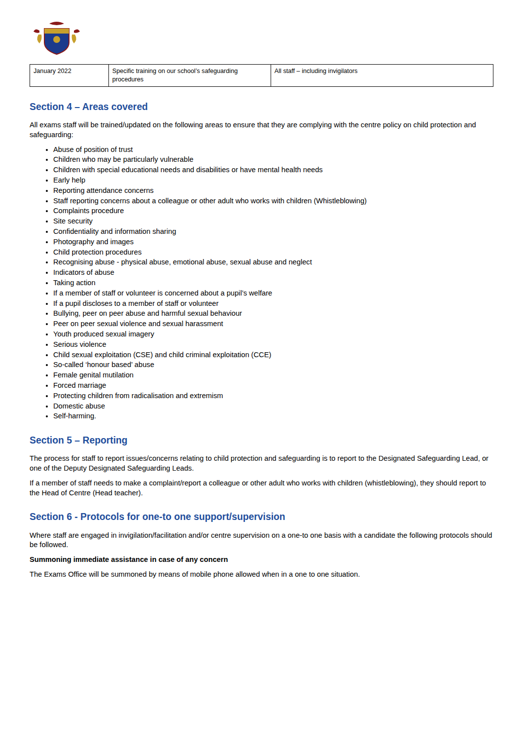| January 2022 | Specific training on our school’s safeguarding procedures | All staff – including invigilators |
Section 4 – Areas covered
All exams staff will be trained/updated on the following areas to ensure that they are complying with the centre policy on child protection and safeguarding:
Abuse of position of trust
Children who may be particularly vulnerable
Children with special educational needs and disabilities or have mental health needs
Early help
Reporting attendance concerns
Staff reporting concerns about a colleague or other adult who works with children (Whistleblowing)
Complaints procedure
Site security
Confidentiality and information sharing
Photography and images
Child protection procedures
Recognising abuse - physical abuse, emotional abuse, sexual abuse and neglect
Indicators of abuse
Taking action
If a member of staff or volunteer is concerned about a pupil’s welfare
If a pupil discloses to a member of staff or volunteer
Bullying, peer on peer abuse and harmful sexual behaviour
Peer on peer sexual violence and sexual harassment
Youth produced sexual imagery
Serious violence
Child sexual exploitation (CSE) and child criminal exploitation (CCE)
So-called ‘honour based’ abuse
Female genital mutilation
Forced marriage
Protecting children from radicalisation and extremism
Domestic abuse
Self-harming.
Section 5 – Reporting
The process for staff to report issues/concerns relating to child protection and safeguarding is to report to the Designated Safeguarding Lead, or one of the Deputy Designated Safeguarding Leads.
If a member of staff needs to make a complaint/report a colleague or other adult who works with children (whistleblowing), they should report to the Head of Centre (Head teacher).
Section 6 - Protocols for one-to one support/supervision
Where staff are engaged in invigilation/facilitation and/or centre supervision on a one-to one basis with a candidate the following protocols should be followed.
Summoning immediate assistance in case of any concern
The Exams Office will be summoned by means of mobile phone allowed when in a one to one situation.